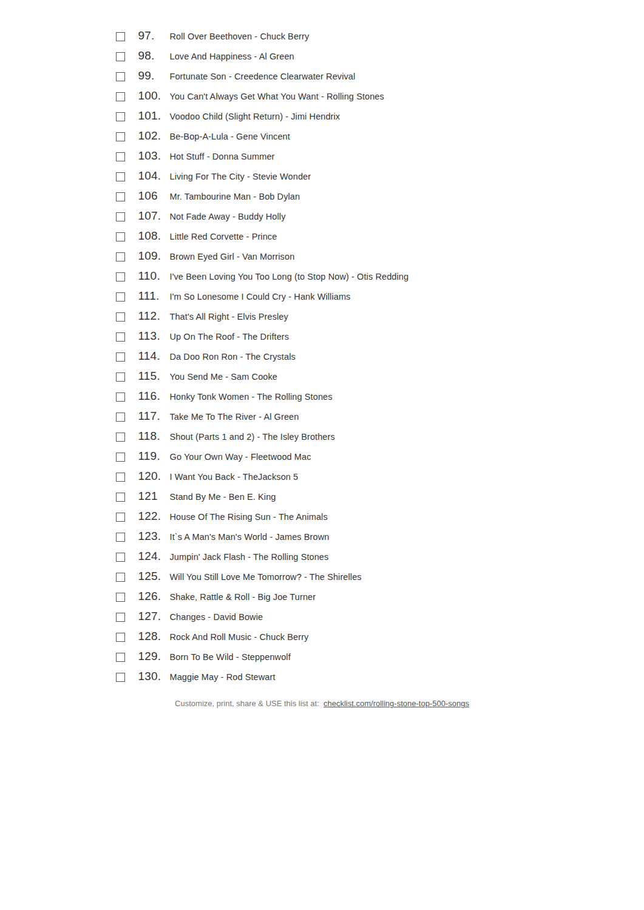97. Roll Over Beethoven - Chuck Berry
98. Love And Happiness - Al Green
99. Fortunate Son - Creedence Clearwater Revival
100. You Can't Always Get What You Want - Rolling Stones
101. Voodoo Child (Slight Return) - Jimi Hendrix
102. Be-Bop-A-Lula - Gene Vincent
103. Hot Stuff - Donna Summer
104. Living For The City - Stevie Wonder
106 Mr. Tambourine Man - Bob Dylan
107. Not Fade Away - Buddy Holly
108. Little Red Corvette - Prince
109. Brown Eyed Girl - Van Morrison
110. I've Been Loving You Too Long (to Stop Now) - Otis Redding
111. I'm So Lonesome I Could Cry - Hank Williams
112. That's All Right - Elvis Presley
113. Up On The Roof - The Drifters
114. Da Doo Ron Ron - The Crystals
115. You Send Me - Sam Cooke
116. Honky Tonk Women - The Rolling Stones
117. Take Me To The River - Al Green
118. Shout (Parts 1 and 2) - The Isley Brothers
119. Go Your Own Way - Fleetwood Mac
120. I Want You Back - TheJackson 5
121 Stand By Me - Ben E. King
122. House Of The Rising Sun - The Animals
123. It`s A Man's Man's World - James Brown
124. Jumpin' Jack Flash - The Rolling Stones
125. Will You Still Love Me Tomorrow? - The Shirelles
126. Shake, Rattle & Roll - Big Joe Turner
127. Changes - David Bowie
128. Rock And Roll Music - Chuck Berry
129. Born To Be Wild - Steppenwolf
130. Maggie May - Rod Stewart
Customize, print, share & USE this list at: checklist.com/rolling-stone-top-500-songs